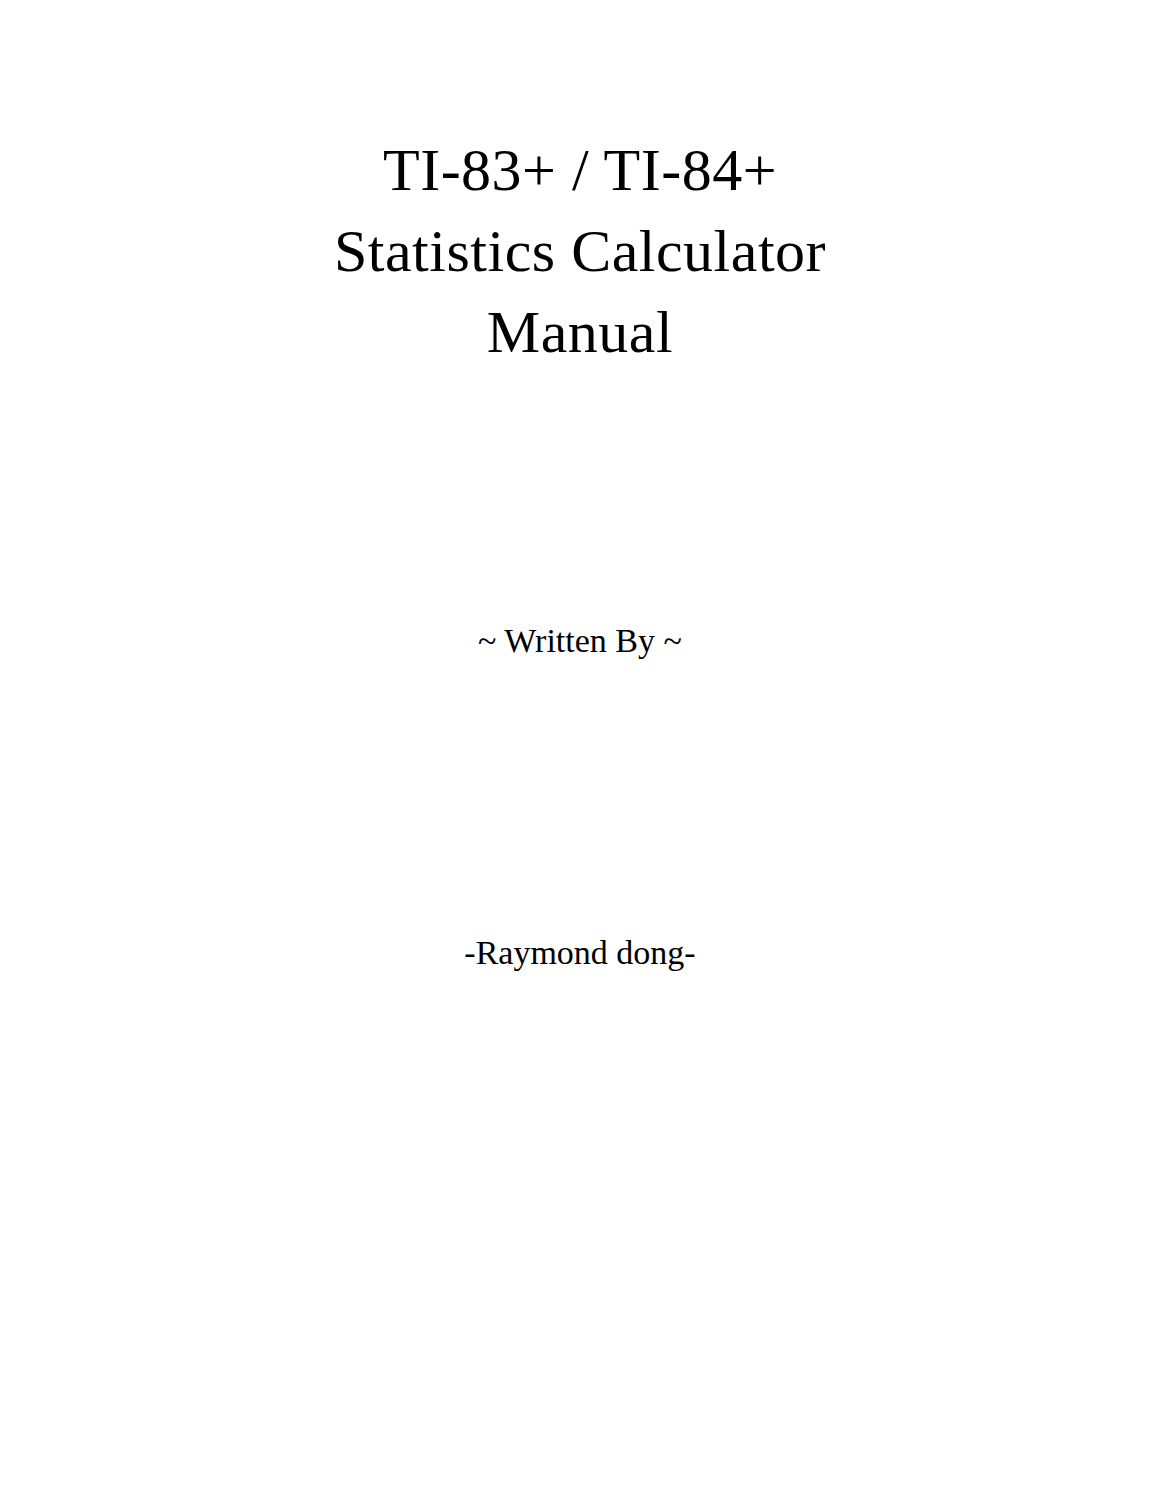TI-83+ / TI-84+ Statistics Calculator Manual
~ Written By ~
-Raymond dong-